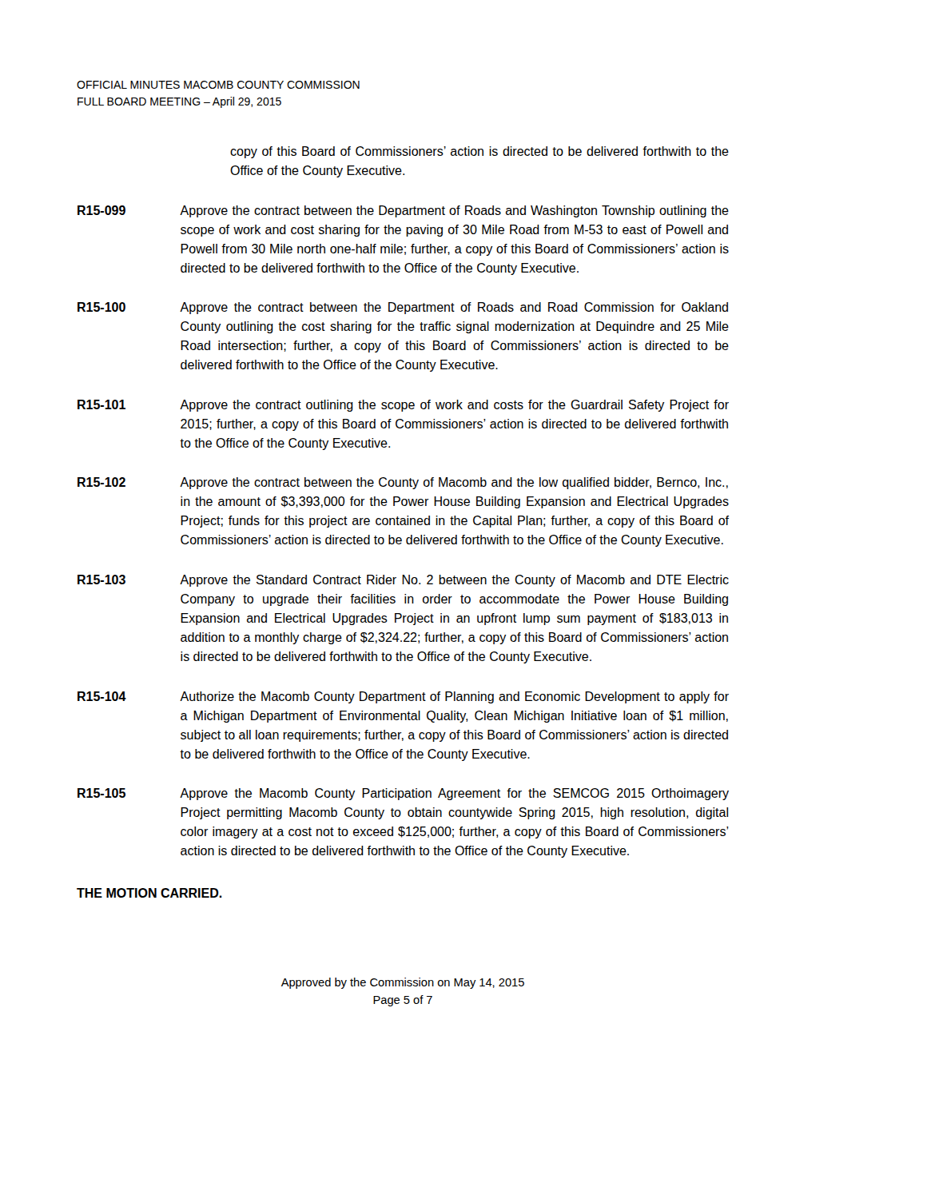OFFICIAL MINUTES MACOMB COUNTY COMMISSION
FULL BOARD MEETING – April 29, 2015
copy of this Board of Commissioners’ action is directed to be delivered forthwith to the Office of the County Executive.
R15-099
Approve the contract between the Department of Roads and Washington Township outlining the scope of work and cost sharing for the paving of 30 Mile Road from M-53 to east of Powell and Powell from 30 Mile north one-half mile; further, a copy of this Board of Commissioners’ action is directed to be delivered forthwith to the Office of the County Executive.
R15-100
Approve the contract between the Department of Roads and Road Commission for Oakland County outlining the cost sharing for the traffic signal modernization at Dequindre and 25 Mile Road intersection; further, a copy of this Board of Commissioners’ action is directed to be delivered forthwith to the Office of the County Executive.
R15-101
Approve the contract outlining the scope of work and costs for the Guardrail Safety Project for 2015; further, a copy of this Board of Commissioners’ action is directed to be delivered forthwith to the Office of the County Executive.
R15-102
Approve the contract between the County of Macomb and the low qualified bidder, Bernco, Inc., in the amount of $3,393,000 for the Power House Building Expansion and Electrical Upgrades Project; funds for this project are contained in the Capital Plan; further, a copy of this Board of Commissioners’ action is directed to be delivered forthwith to the Office of the County Executive.
R15-103
Approve the Standard Contract Rider No. 2 between the County of Macomb and DTE Electric Company to upgrade their facilities in order to accommodate the Power House Building Expansion and Electrical Upgrades Project in an upfront lump sum payment of $183,013 in addition to a monthly charge of $2,324.22; further, a copy of this Board of Commissioners’ action is directed to be delivered forthwith to the Office of the County Executive.
R15-104
Authorize the Macomb County Department of Planning and Economic Development to apply for a Michigan Department of Environmental Quality, Clean Michigan Initiative loan of $1 million, subject to all loan requirements; further, a copy of this Board of Commissioners’ action is directed to be delivered forthwith to the Office of the County Executive.
R15-105
Approve the Macomb County Participation Agreement for the SEMCOG 2015 Orthoimagery Project permitting Macomb County to obtain countywide Spring 2015, high resolution, digital color imagery at a cost not to exceed $125,000; further, a copy of this Board of Commissioners’ action is directed to be delivered forthwith to the Office of the County Executive.
THE MOTION CARRIED.
Approved by the Commission on May 14, 2015
Page 5 of 7